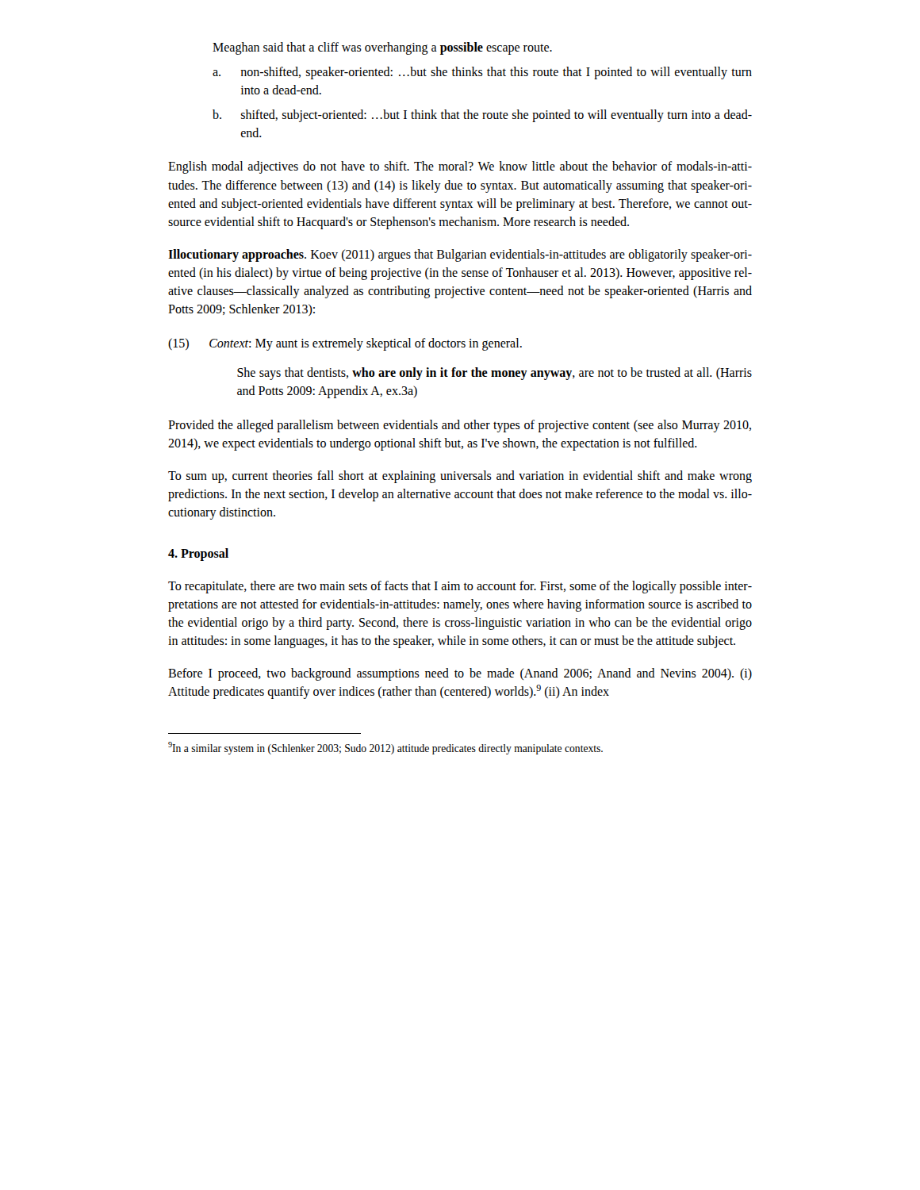Meaghan said that a cliff was overhanging a possible escape route.
a. non-shifted, speaker-oriented: …but she thinks that this route that I pointed to will eventually turn into a dead-end.
b. shifted, subject-oriented: …but I think that the route she pointed to will eventually turn into a dead-end.
English modal adjectives do not have to shift. The moral? We know little about the behavior of modals-in-attitudes. The difference between (13) and (14) is likely due to syntax. But automatically assuming that speaker-oriented and subject-oriented evidentials have different syntax will be preliminary at best. Therefore, we cannot outsource evidential shift to Hacquard's or Stephenson's mechanism. More research is needed.
Illocutionary approaches. Koev (2011) argues that Bulgarian evidentials-in-attitudes are obligatorily speaker-oriented (in his dialect) by virtue of being projective (in the sense of Tonhauser et al. 2013). However, appositive relative clauses—classically analyzed as contributing projective content—need not be speaker-oriented (Harris and Potts 2009; Schlenker 2013):
(15)
Context: My aunt is extremely skeptical of doctors in general.
She says that dentists, who are only in it for the money anyway, are not to be trusted at all. (Harris and Potts 2009: Appendix A, ex.3a)
Provided the alleged parallelism between evidentials and other types of projective content (see also Murray 2010, 2014), we expect evidentials to undergo optional shift but, as I've shown, the expectation is not fulfilled.
To sum up, current theories fall short at explaining universals and variation in evidential shift and make wrong predictions. In the next section, I develop an alternative account that does not make reference to the modal vs. illocutionary distinction.
4. Proposal
To recapitulate, there are two main sets of facts that I aim to account for. First, some of the logically possible interpretations are not attested for evidentials-in-attitudes: namely, ones where having information source is ascribed to the evidential origo by a third party. Second, there is cross-linguistic variation in who can be the evidential origo in attitudes: in some languages, it has to the speaker, while in some others, it can or must be the attitude subject.
Before I proceed, two background assumptions need to be made (Anand 2006; Anand and Nevins 2004). (i) Attitude predicates quantify over indices (rather than (centered) worlds).9 (ii) An index
9In a similar system in (Schlenker 2003; Sudo 2012) attitude predicates directly manipulate contexts.